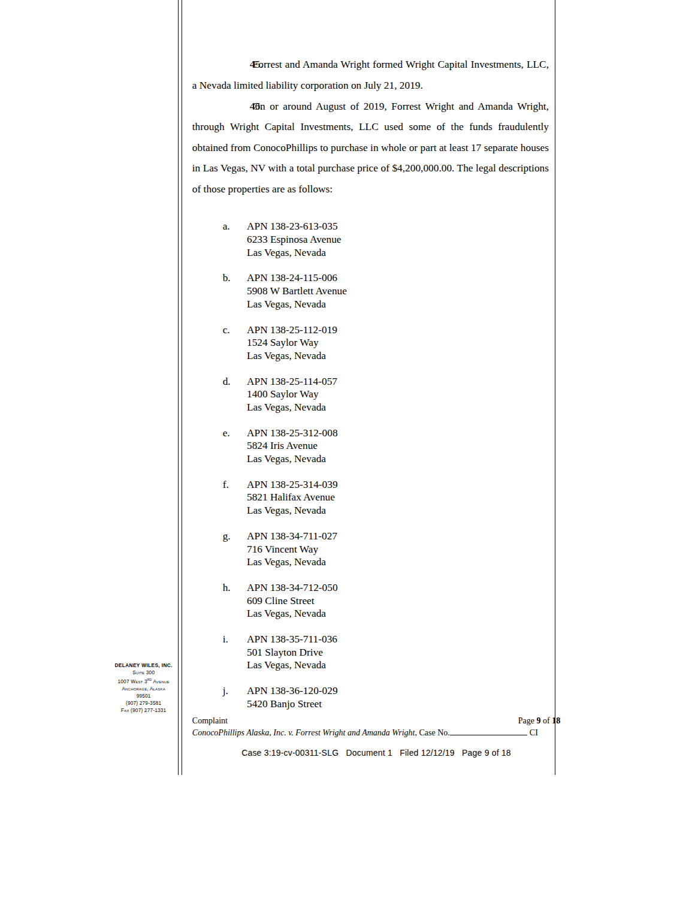45. Forrest and Amanda Wright formed Wright Capital Investments, LLC, a Nevada limited liability corporation on July 21, 2019.
46. On or around August of 2019, Forrest Wright and Amanda Wright, through Wright Capital Investments, LLC used some of the funds fraudulently obtained from ConocoPhillips to purchase in whole or part at least 17 separate houses in Las Vegas, NV with a total purchase price of $4,200,000.00. The legal descriptions of those properties are as follows:
a. APN 138-23-613-035 6233 Espinosa Avenue Las Vegas, Nevada
b. APN 138-24-115-006 5908 W Bartlett Avenue Las Vegas, Nevada
c. APN 138-25-112-019 1524 Saylor Way Las Vegas, Nevada
d. APN 138-25-114-057 1400 Saylor Way Las Vegas, Nevada
e. APN 138-25-312-008 5824 Iris Avenue Las Vegas, Nevada
f. APN 138-25-314-039 5821 Halifax Avenue Las Vegas, Nevada
g. APN 138-34-711-027 716 Vincent Way Las Vegas, Nevada
h. APN 138-34-712-050 609 Cline Street Las Vegas, Nevada
i. APN 138-35-711-036 501 Slayton Drive Las Vegas, Nevada
j. APN 138-36-120-029 5420 Banjo Street
DELANEY WILES, INC.
Suite 300
1007 West 3rd Avenue
Anchorage, Alaska
99501
(907) 279-3581
Fax (907) 277-1331
Complaint Page 9 of 18
ConocoPhillips Alaska, Inc. v. Forrest Wright and Amanda Wright, Case No. CI
Case 3:19-cv-00311-SLG Document 1 Filed 12/12/19 Page 9 of 18